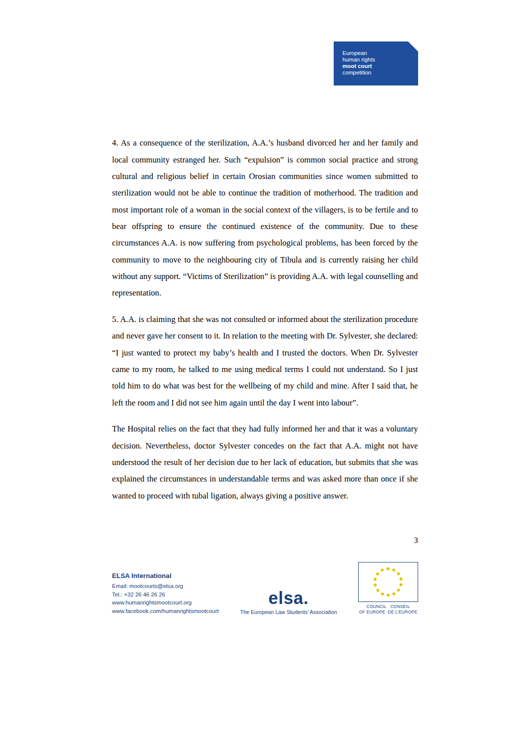European human rights moot court competition
4. As a consequence of the sterilization, A.A.’s husband divorced her and her family and local community estranged her. Such “expulsion” is common social practice and strong cultural and religious belief in certain Orosian communities since women submitted to sterilization would not be able to continue the tradition of motherhood. The tradition and most important role of a woman in the social context of the villagers, is to be fertile and to bear offspring to ensure the continued existence of the community. Due to these circumstances A.A. is now suffering from psychological problems, has been forced by the community to move to the neighbouring city of Tibula and is currently raising her child without any support. “Victims of Sterilization” is providing A.A. with legal counselling and representation.
5. A.A. is claiming that she was not consulted or informed about the sterilization procedure and never gave her consent to it. In relation to the meeting with Dr. Sylvester, she declared: “I just wanted to protect my baby’s health and I trusted the doctors. When Dr. Sylvester came to my room, he talked to me using medical terms I could not understand. So I just told him to do what was best for the wellbeing of my child and mine. After I said that, he left the room and I did not see him again until the day I went into labour”.
The Hospital relies on the fact that they had fully informed her and that it was a voluntary decision. Nevertheless, doctor Sylvester concedes on the fact that A.A. might not have understood the result of her decision due to her lack of education, but submits that she was explained the circumstances in understandable terms and was asked more than once if she wanted to proceed with tubal ligation, always giving a positive answer.
3
ELSA International Email: mootcourts@elsa.org
Tel.: +32 26 46 26 26
www.humanrightsmootcourt.org
www.facebook.com/humanrightsmootcourt
elsa.
The European Law Students’ Association
COUNCIL CONSEIL OF EUROPE DE L’EUROPE